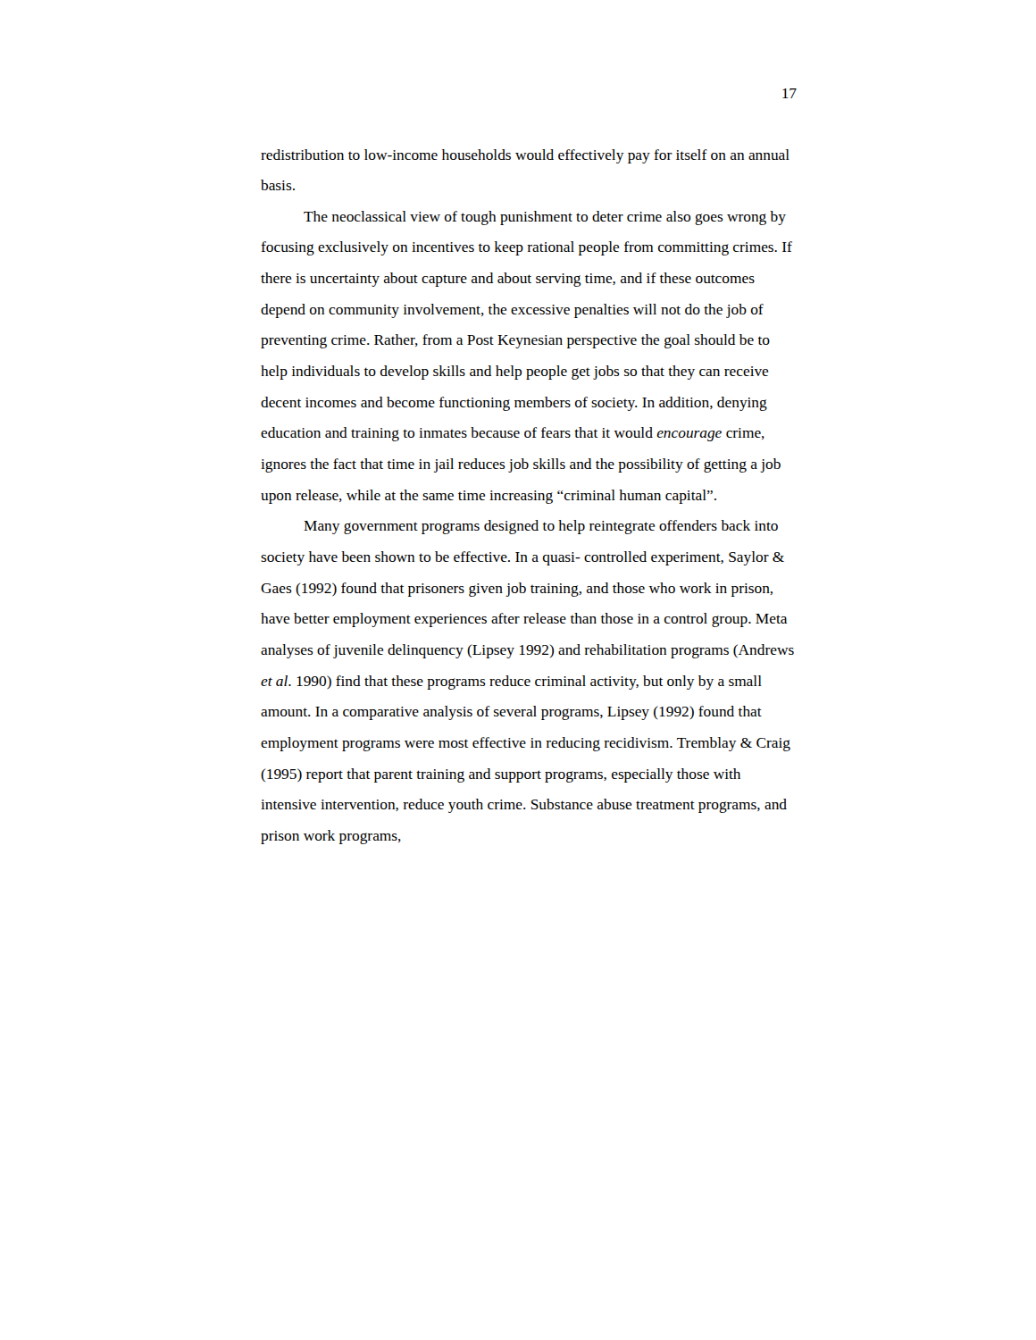17
redistribution to low-income households would effectively pay for itself on an annual basis.
The neoclassical view of tough punishment to deter crime also goes wrong by focusing exclusively on incentives to keep rational people from committing crimes. If there is uncertainty about capture and about serving time, and if these outcomes depend on community involvement, the excessive penalties will not do the job of preventing crime. Rather, from a Post Keynesian perspective the goal should be to help individuals to develop skills and help people get jobs so that they can receive decent incomes and become functioning members of society. In addition, denying education and training to inmates because of fears that it would encourage crime, ignores the fact that time in jail reduces job skills and the possibility of getting a job upon release, while at the same time increasing “criminal human capital”.
Many government programs designed to help reintegrate offenders back into society have been shown to be effective. In a quasi- controlled experiment, Saylor & Gaes (1992) found that prisoners given job training, and those who work in prison, have better employment experiences after release than those in a control group. Meta analyses of juvenile delinquency (Lipsey 1992) and rehabilitation programs (Andrews et al. 1990) find that these programs reduce criminal activity, but only by a small amount. In a comparative analysis of several programs, Lipsey (1992) found that employment programs were most effective in reducing recidivism. Tremblay & Craig (1995) report that parent training and support programs, especially those with intensive intervention, reduce youth crime. Substance abuse treatment programs, and prison work programs,